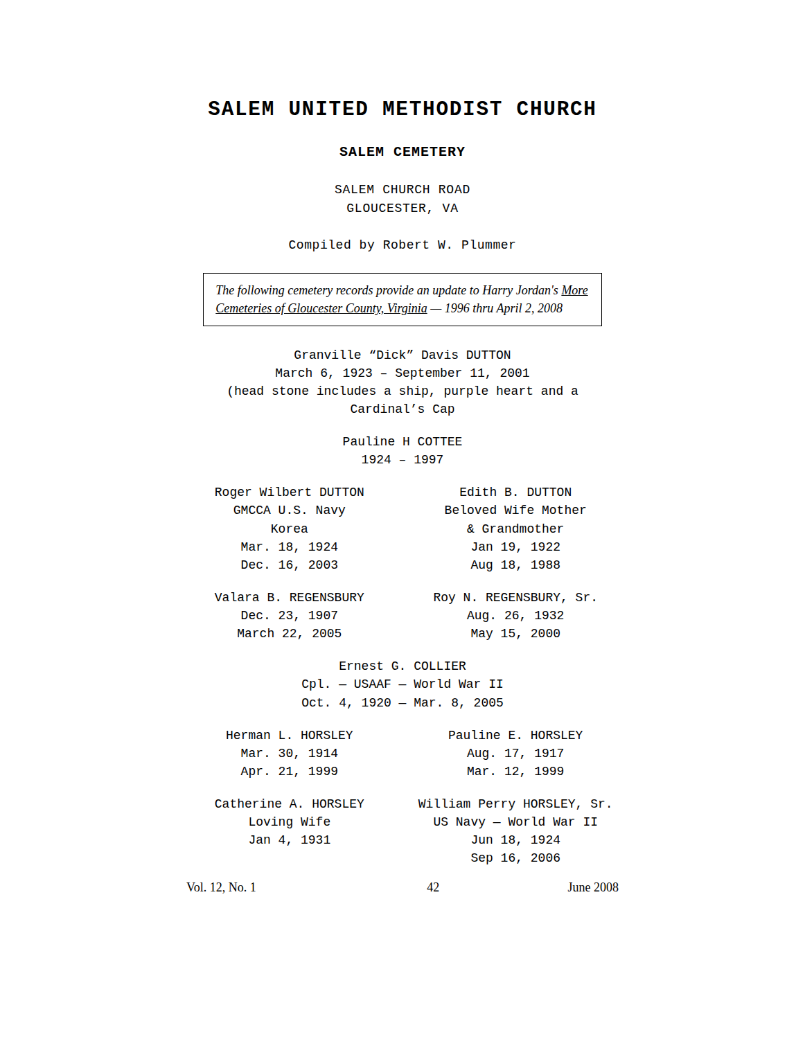SALEM UNITED METHODIST CHURCH
SALEM CEMETERY
SALEM CHURCH ROAD
GLOUCESTER, VA
Compiled by Robert W. Plummer
The following cemetery records provide an update to Harry Jordan's More Cemeteries of Gloucester County, Virginia — 1996 thru April 2, 2008
Granville “Dick” Davis DUTTON
March 6, 1923 – September 11, 2001
(head stone includes a ship, purple heart and a Cardinal’s Cap
Pauline H COTTEE
1924 – 1997
| Roger Wilbert DUTTON GMCCA U.S. Navy Korea Mar. 18, 1924 Dec. 16, 2003 | Edith B. DUTTON Beloved Wife Mother & Grandmother Jan 19, 1922 Aug 18, 1988 |
| Valara B. REGENSBURY Dec. 23, 1907 March 22, 2005 | Roy N. REGENSBURY, Sr. Aug. 26, 1932 May 15, 2000 |
Ernest G. COLLIER
Cpl. — USAAF — World War II
Oct. 4, 1920 — Mar. 8, 2005
| Herman L. HORSLEY Mar. 30, 1914 Apr. 21, 1999 | Pauline E. HORSLEY Aug. 17, 1917 Mar. 12, 1999 |
| Catherine A. HORSLEY Loving Wife Jan 4, 1931 | William Perry HORSLEY, Sr. US Navy — World War II Jun 18, 1924 Sep 16, 2006 |
| Vol. 12, No. 1 | 42 | June 2008 |